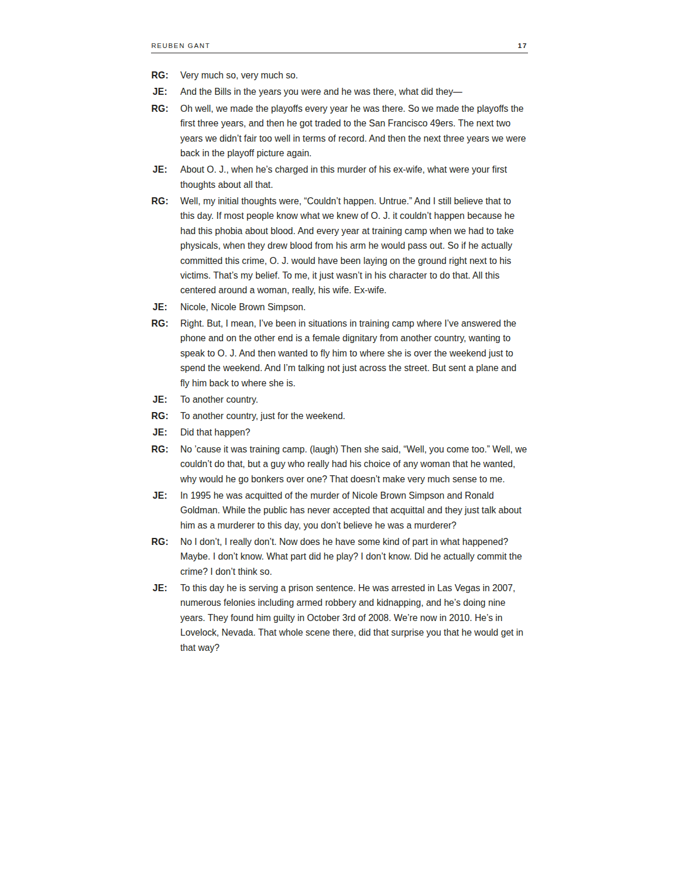Reuben Gant 17
RG:
Very much so, very much so.
JE:
And the Bills in the years you were and he was there, what did they—
RG:
Oh well, we made the playoffs every year he was there. So we made the playoffs the first three years, and then he got traded to the San Francisco 49ers. The next two years we didn’t fair too well in terms of record. And then the next three years we were back in the playoff picture again.
JE:
About O. J., when he’s charged in this murder of his ex-wife, what were your first thoughts about all that.
RG:
Well, my initial thoughts were, “Couldn’t happen. Untrue.” And I still believe that to this day. If most people know what we knew of O. J. it couldn’t happen because he had this phobia about blood. And every year at training camp when we had to take physicals, when they drew blood from his arm he would pass out. So if he actually committed this crime, O. J. would have been laying on the ground right next to his victims. That’s my belief. To me, it just wasn’t in his character to do that. All this centered around a woman, really, his wife. Ex-wife.
JE:
Nicole, Nicole Brown Simpson.
RG:
Right. But, I mean, I’ve been in situations in training camp where I’ve answered the phone and on the other end is a female dignitary from another country, wanting to speak to O. J. And then wanted to fly him to where she is over the weekend just to spend the weekend. And I’m talking not just across the street. But sent a plane and fly him back to where she is.
JE:
To another country.
RG:
To another country, just for the weekend.
JE:
Did that happen?
RG:
No ’cause it was training camp. (laugh) Then she said, “Well, you come too.” Well, we couldn’t do that, but a guy who really had his choice of any woman that he wanted, why would he go bonkers over one? That doesn’t make very much sense to me.
JE:
In 1995 he was acquitted of the murder of Nicole Brown Simpson and Ronald Goldman. While the public has never accepted that acquittal and they just talk about him as a murderer to this day, you don’t believe he was a murderer?
RG:
No I don’t, I really don’t. Now does he have some kind of part in what happened? Maybe. I don’t know. What part did he play? I don’t know. Did he actually commit the crime? I don’t think so.
JE:
To this day he is serving a prison sentence. He was arrested in Las Vegas in 2007, numerous felonies including armed robbery and kidnapping, and he’s doing nine years. They found him guilty in October 3rd of 2008. We’re now in 2010. He’s in Lovelock, Nevada. That whole scene there, did that surprise you that he would get in that way?